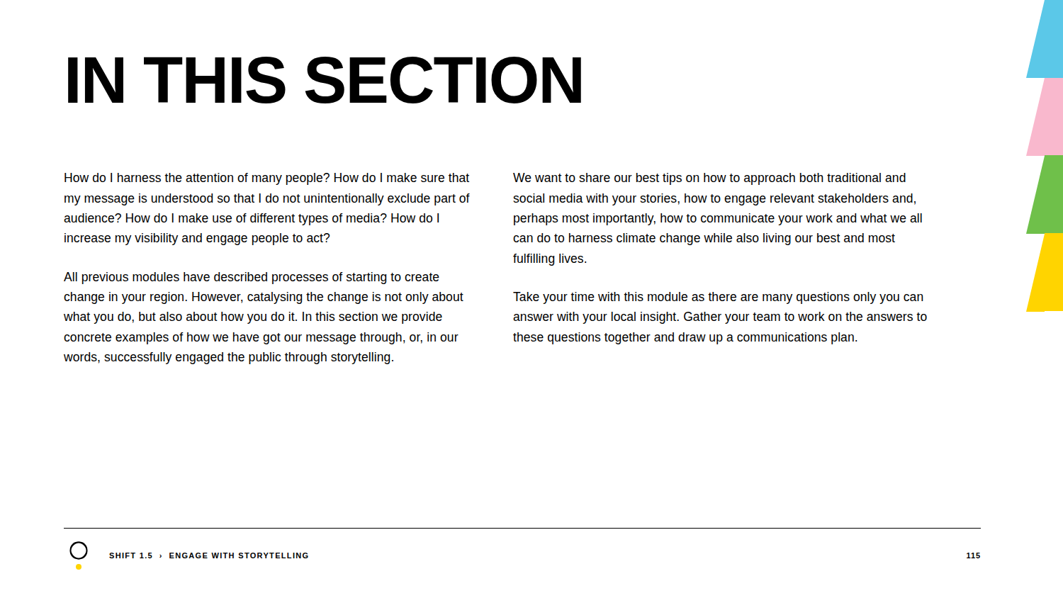In this section
How do I harness the attention of many people? How do I make sure that my message is understood so that I do not unintentionally exclude part of audience? How do I make use of different types of media? How do I increase my visibility and engage people to act?
All previous modules have described processes of starting to create change in your region. However, catalysing the change is not only about what you do, but also about how you do it. In this section we provide concrete examples of how we have got our message through, or, in our words, successfully engaged the public through storytelling.
We want to share our best tips on how to approach both traditional and social media with your stories, how to engage relevant stakeholders and, perhaps most importantly, how to communicate your work and what we all can do to harness climate change while also living our best and most fulfilling lives.
Take your time with this module as there are many questions only you can answer with your local insight. Gather your team to work on the answers to these questions together and draw up a communications plan.
Shift 1.5 › Engage with Storytelling
115